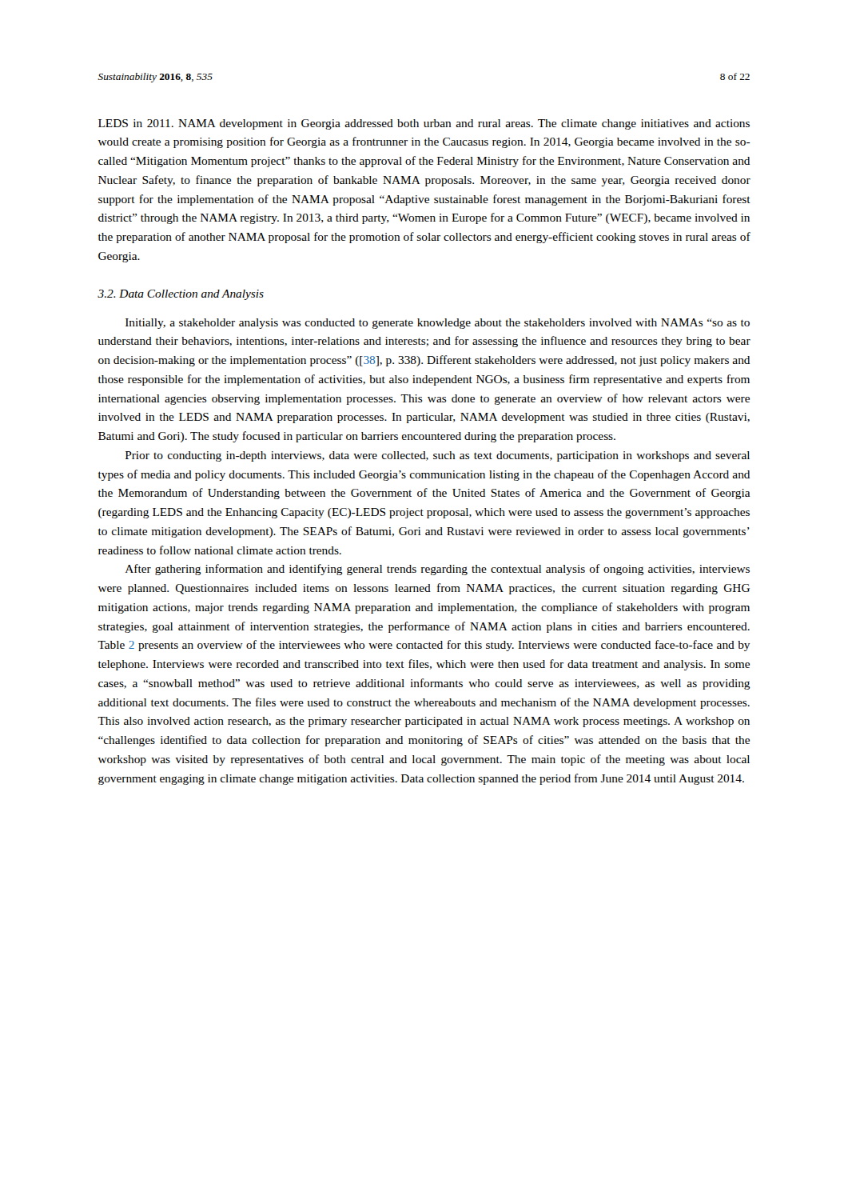Sustainability 2016, 8, 535 8 of 22
LEDS in 2011. NAMA development in Georgia addressed both urban and rural areas. The climate change initiatives and actions would create a promising position for Georgia as a frontrunner in the Caucasus region. In 2014, Georgia became involved in the so-called “Mitigation Momentum project” thanks to the approval of the Federal Ministry for the Environment, Nature Conservation and Nuclear Safety, to finance the preparation of bankable NAMA proposals. Moreover, in the same year, Georgia received donor support for the implementation of the NAMA proposal “Adaptive sustainable forest management in the Borjomi-Bakuriani forest district” through the NAMA registry. In 2013, a third party, “Women in Europe for a Common Future” (WECF), became involved in the preparation of another NAMA proposal for the promotion of solar collectors and energy-efficient cooking stoves in rural areas of Georgia.
3.2. Data Collection and Analysis
Initially, a stakeholder analysis was conducted to generate knowledge about the stakeholders involved with NAMAs “so as to understand their behaviors, intentions, inter-relations and interests; and for assessing the influence and resources they bring to bear on decision-making or the implementation process” ([38], p. 338). Different stakeholders were addressed, not just policy makers and those responsible for the implementation of activities, but also independent NGOs, a business firm representative and experts from international agencies observing implementation processes. This was done to generate an overview of how relevant actors were involved in the LEDS and NAMA preparation processes. In particular, NAMA development was studied in three cities (Rustavi, Batumi and Gori). The study focused in particular on barriers encountered during the preparation process.
Prior to conducting in-depth interviews, data were collected, such as text documents, participation in workshops and several types of media and policy documents. This included Georgia’s communication listing in the chapeau of the Copenhagen Accord and the Memorandum of Understanding between the Government of the United States of America and the Government of Georgia (regarding LEDS and the Enhancing Capacity (EC)-LEDS project proposal, which were used to assess the government’s approaches to climate mitigation development). The SEAPs of Batumi, Gori and Rustavi were reviewed in order to assess local governments’ readiness to follow national climate action trends.
After gathering information and identifying general trends regarding the contextual analysis of ongoing activities, interviews were planned. Questionnaires included items on lessons learned from NAMA practices, the current situation regarding GHG mitigation actions, major trends regarding NAMA preparation and implementation, the compliance of stakeholders with program strategies, goal attainment of intervention strategies, the performance of NAMA action plans in cities and barriers encountered. Table 2 presents an overview of the interviewees who were contacted for this study. Interviews were conducted face-to-face and by telephone. Interviews were recorded and transcribed into text files, which were then used for data treatment and analysis. In some cases, a “snowball method” was used to retrieve additional informants who could serve as interviewees, as well as providing additional text documents. The files were used to construct the whereabouts and mechanism of the NAMA development processes. This also involved action research, as the primary researcher participated in actual NAMA work process meetings. A workshop on “challenges identified to data collection for preparation and monitoring of SEAPs of cities” was attended on the basis that the workshop was visited by representatives of both central and local government. The main topic of the meeting was about local government engaging in climate change mitigation activities. Data collection spanned the period from June 2014 until August 2014.